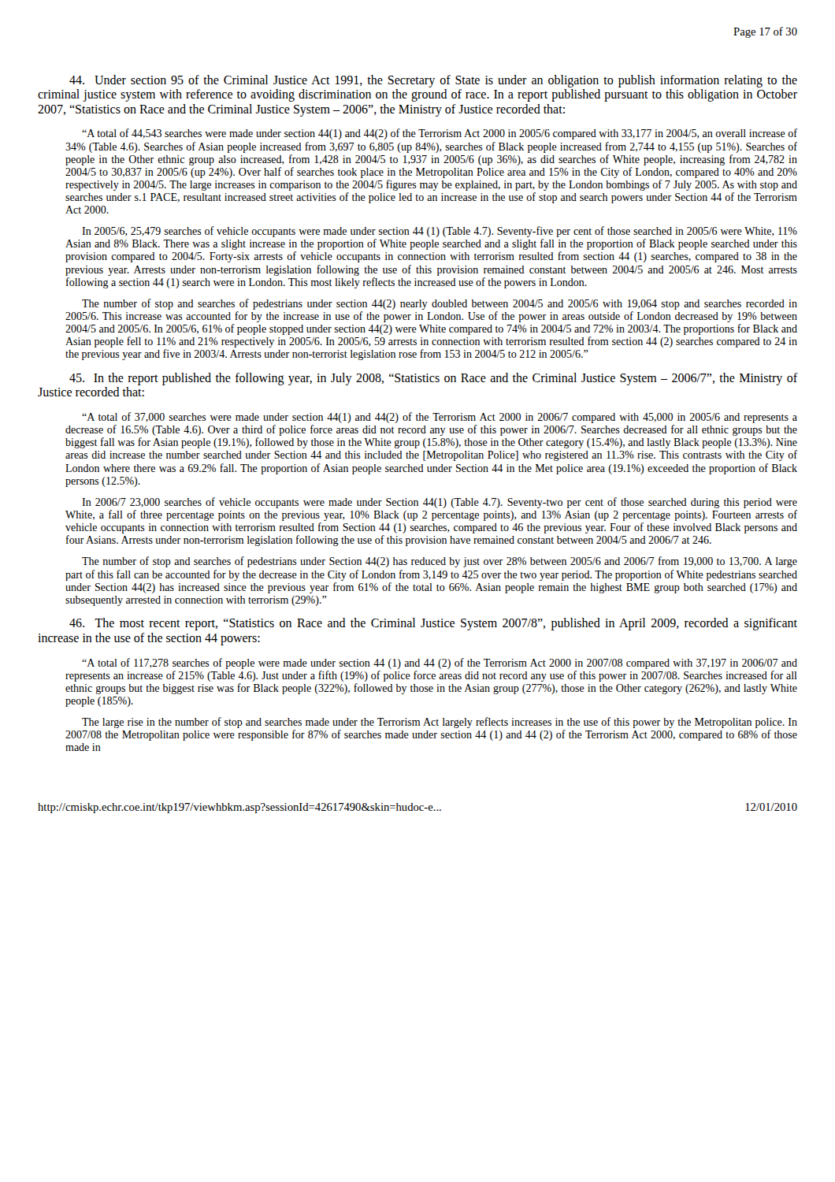Page 17 of 30
44. Under section 95 of the Criminal Justice Act 1991, the Secretary of State is under an obligation to publish information relating to the criminal justice system with reference to avoiding discrimination on the ground of race. In a report published pursuant to this obligation in October 2007, “Statistics on Race and the Criminal Justice System – 2006”, the Ministry of Justice recorded that:
“A total of 44,543 searches were made under section 44(1) and 44(2) of the Terrorism Act 2000 in 2005/6 compared with 33,177 in 2004/5, an overall increase of 34% (Table 4.6). Searches of Asian people increased from 3,697 to 6,805 (up 84%), searches of Black people increased from 2,744 to 4,155 (up 51%). Searches of people in the Other ethnic group also increased, from 1,428 in 2004/5 to 1,937 in 2005/6 (up 36%), as did searches of White people, increasing from 24,782 in 2004/5 to 30,837 in 2005/6 (up 24%). Over half of searches took place in the Metropolitan Police area and 15% in the City of London, compared to 40% and 20% respectively in 2004/5. The large increases in comparison to the 2004/5 figures may be explained, in part, by the London bombings of 7 July 2005. As with stop and searches under s.1 PACE, resultant increased street activities of the police led to an increase in the use of stop and search powers under Section 44 of the Terrorism Act 2000.
In 2005/6, 25,479 searches of vehicle occupants were made under section 44 (1) (Table 4.7). Seventy-five per cent of those searched in 2005/6 were White, 11% Asian and 8% Black. There was a slight increase in the proportion of White people searched and a slight fall in the proportion of Black people searched under this provision compared to 2004/5. Forty-six arrests of vehicle occupants in connection with terrorism resulted from section 44 (1) searches, compared to 38 in the previous year. Arrests under non-terrorism legislation following the use of this provision remained constant between 2004/5 and 2005/6 at 246. Most arrests following a section 44 (1) search were in London. This most likely reflects the increased use of the powers in London.
The number of stop and searches of pedestrians under section 44(2) nearly doubled between 2004/5 and 2005/6 with 19,064 stop and searches recorded in 2005/6. This increase was accounted for by the increase in use of the power in London. Use of the power in areas outside of London decreased by 19% between 2004/5 and 2005/6. In 2005/6, 61% of people stopped under section 44(2) were White compared to 74% in 2004/5 and 72% in 2003/4. The proportions for Black and Asian people fell to 11% and 21% respectively in 2005/6. In 2005/6, 59 arrests in connection with terrorism resulted from section 44 (2) searches compared to 24 in the previous year and five in 2003/4. Arrests under non-terrorist legislation rose from 153 in 2004/5 to 212 in 2005/6.”
45. In the report published the following year, in July 2008, “Statistics on Race and the Criminal Justice System – 2006/7”, the Ministry of Justice recorded that:
“A total of 37,000 searches were made under section 44(1) and 44(2) of the Terrorism Act 2000 in 2006/7 compared with 45,000 in 2005/6 and represents a decrease of 16.5% (Table 4.6). Over a third of police force areas did not record any use of this power in 2006/7. Searches decreased for all ethnic groups but the biggest fall was for Asian people (19.1%), followed by those in the White group (15.8%), those in the Other category (15.4%), and lastly Black people (13.3%). Nine areas did increase the number searched under Section 44 and this included the [Metropolitan Police] who registered an 11.3% rise. This contrasts with the City of London where there was a 69.2% fall. The proportion of Asian people searched under Section 44 in the Met police area (19.1%) exceeded the proportion of Black persons (12.5%).
In 2006/7 23,000 searches of vehicle occupants were made under Section 44(1) (Table 4.7). Seventy-two per cent of those searched during this period were White, a fall of three percentage points on the previous year, 10% Black (up 2 percentage points), and 13% Asian (up 2 percentage points). Fourteen arrests of vehicle occupants in connection with terrorism resulted from Section 44 (1) searches, compared to 46 the previous year. Four of these involved Black persons and four Asians. Arrests under non-terrorism legislation following the use of this provision have remained constant between 2004/5 and 2006/7 at 246.
The number of stop and searches of pedestrians under Section 44(2) has reduced by just over 28% between 2005/6 and 2006/7 from 19,000 to 13,700. A large part of this fall can be accounted for by the decrease in the City of London from 3,149 to 425 over the two year period. The proportion of White pedestrians searched under Section 44(2) has increased since the previous year from 61% of the total to 66%. Asian people remain the highest BME group both searched (17%) and subsequently arrested in connection with terrorism (29%).”
46. The most recent report, “Statistics on Race and the Criminal Justice System 2007/8”, published in April 2009, recorded a significant increase in the use of the section 44 powers:
“A total of 117,278 searches of people were made under section 44 (1) and 44 (2) of the Terrorism Act 2000 in 2007/08 compared with 37,197 in 2006/07 and represents an increase of 215% (Table 4.6). Just under a fifth (19%) of police force areas did not record any use of this power in 2007/08. Searches increased for all ethnic groups but the biggest rise was for Black people (322%), followed by those in the Asian group (277%), those in the Other category (262%), and lastly White people (185%).
The large rise in the number of stop and searches made under the Terrorism Act largely reflects increases in the use of this power by the Metropolitan police. In 2007/08 the Metropolitan police were responsible for 87% of searches made under section 44 (1) and 44 (2) of the Terrorism Act 2000, compared to 68% of those made in
http://cmiskp.echr.coe.int/tkp197/viewhbkm.asp?sessionId=42617490&skin=hudoc-e... 12/01/2010